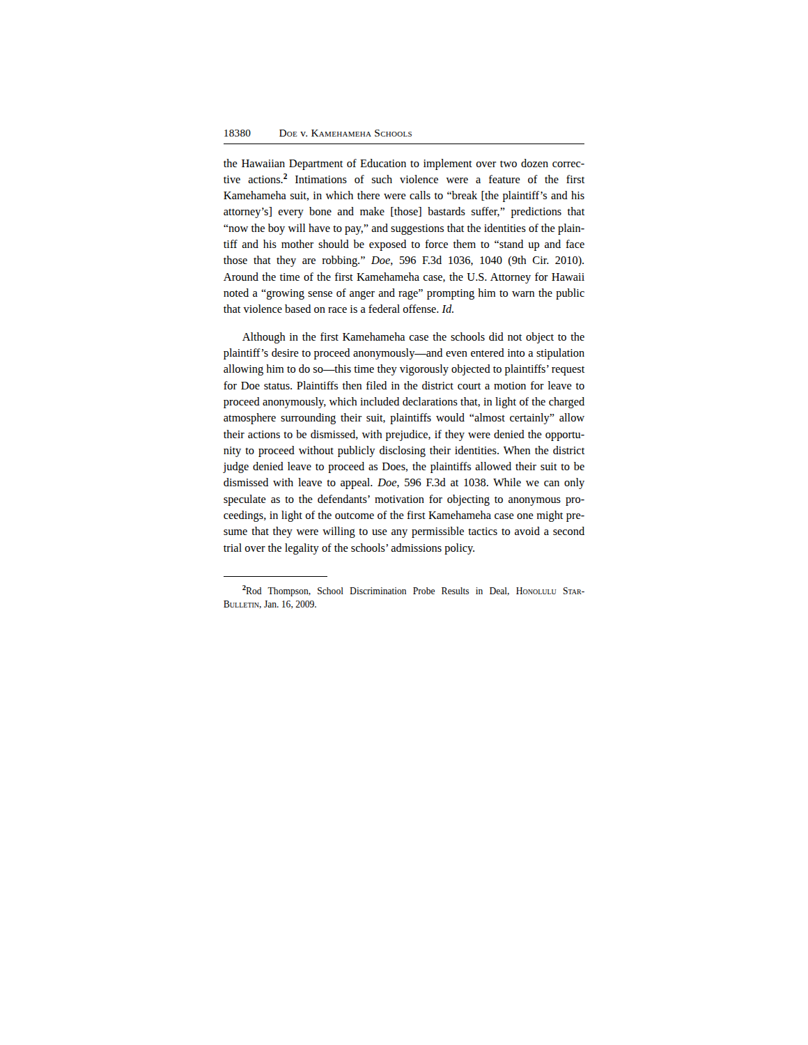18380 Doe v. Kamehameha Schools
the Hawaiian Department of Education to implement over two dozen corrective actions.2 Intimations of such violence were a feature of the first Kamehameha suit, in which there were calls to “break [the plaintiff’s and his attorney’s] every bone and make [those] bastards suffer,” predictions that “now the boy will have to pay,” and suggestions that the identities of the plaintiff and his mother should be exposed to force them to “stand up and face those that they are robbing.” Doe, 596 F.3d 1036, 1040 (9th Cir. 2010). Around the time of the first Kamehameha case, the U.S. Attorney for Hawaii noted a “growing sense of anger and rage” prompting him to warn the public that violence based on race is a federal offense. Id.
Although in the first Kamehameha case the schools did not object to the plaintiff’s desire to proceed anonymously—and even entered into a stipulation allowing him to do so—this time they vigorously objected to plaintiffs’ request for Doe status. Plaintiffs then filed in the district court a motion for leave to proceed anonymously, which included declarations that, in light of the charged atmosphere surrounding their suit, plaintiffs would “almost certainly” allow their actions to be dismissed, with prejudice, if they were denied the opportunity to proceed without publicly disclosing their identities. When the district judge denied leave to proceed as Does, the plaintiffs allowed their suit to be dismissed with leave to appeal. Doe, 596 F.3d at 1038. While we can only speculate as to the defendants’ motivation for objecting to anonymous proceedings, in light of the outcome of the first Kamehameha case one might presume that they were willing to use any permissible tactics to avoid a second trial over the legality of the schools’ admissions policy.
2 Rod Thompson, School Discrimination Probe Results in Deal, Honolulu Star-Bulletin, Jan. 16, 2009.